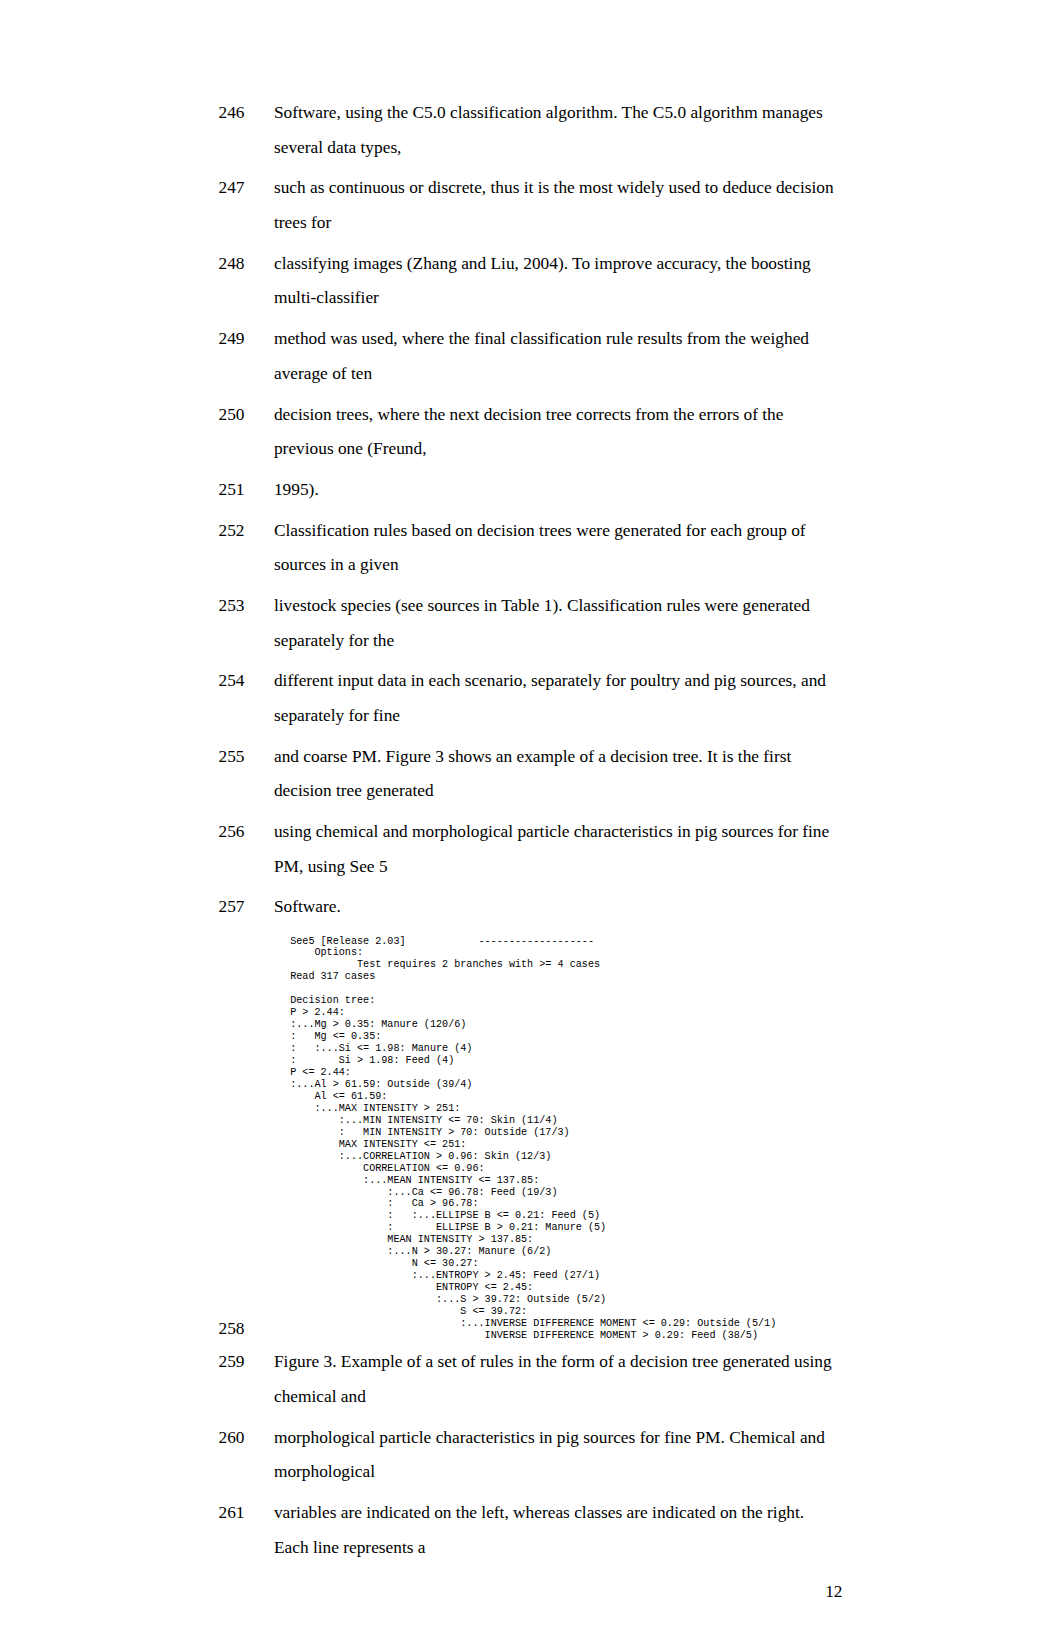246
Software, using the C5.0 classification algorithm. The C5.0 algorithm manages several data types,
247
such as continuous or discrete, thus it is the most widely used to deduce decision trees for
248
classifying images (Zhang and Liu, 2004). To improve accuracy, the boosting multi-classifier
249
method was used, where the final classification rule results from the weighed average of ten
250
decision trees, where the next decision tree corrects from the errors of the previous one (Freund,
251
1995).
252
Classification rules based on decision trees were generated for each group of sources in a given
253
livestock species (see sources in Table 1). Classification rules were generated separately for the
254
different input data in each scenario, separately for poultry and pig sources, and separately for fine
255
and coarse PM. Figure 3 shows an example of a decision tree. It is the first decision tree generated
256
using chemical and morphological particle characteristics in pig sources for fine PM, using See 5
257
Software.
258
See5 [Release 2.03]            -------------------
    Options:
           Test requires 2 branches with >= 4 cases
Read 317 cases

Decision tree:
P > 2.44:
:...Mg > 0.35: Manure (120/6)
:   Mg <= 0.35:
:   :...Si <= 1.98: Manure (4)
:       Si > 1.98: Feed (4)
P <= 2.44:
:...Al > 61.59: Outside (39/4)
    Al <= 61.59:
    :...MAX INTENSITY > 251:
        :...MIN INTENSITY <= 70: Skin (11/4)
        :   MIN INTENSITY > 70: Outside (17/3)
        MAX INTENSITY <= 251:
        :...CORRELATION > 0.96: Skin (12/3)
            CORRELATION <= 0.96:
            :...MEAN INTENSITY <= 137.85:
                :...Ca <= 96.78: Feed (19/3)
                :   Ca > 96.78:
                :   :...ELLIPSE B <= 0.21: Feed (5)
                :       ELLIPSE B > 0.21: Manure (5)
                MEAN INTENSITY > 137.85:
                :...N > 30.27: Manure (6/2)
                    N <= 30.27:
                    :...ENTROPY > 2.45: Feed (27/1)
                        ENTROPY <= 2.45:
                        :...S > 39.72: Outside (5/2)
                            S <= 39.72:
                            :...INVERSE DIFFERENCE MOMENT <= 0.29: Outside (5/1)
                                INVERSE DIFFERENCE MOMENT > 0.29: Feed (38/5)
259
Figure 3. Example of a set of rules in the form of a decision tree generated using chemical and
260
morphological particle characteristics in pig sources for fine PM. Chemical and morphological
261
variables are indicated on the left, whereas classes are indicated on the right. Each line represents a
12